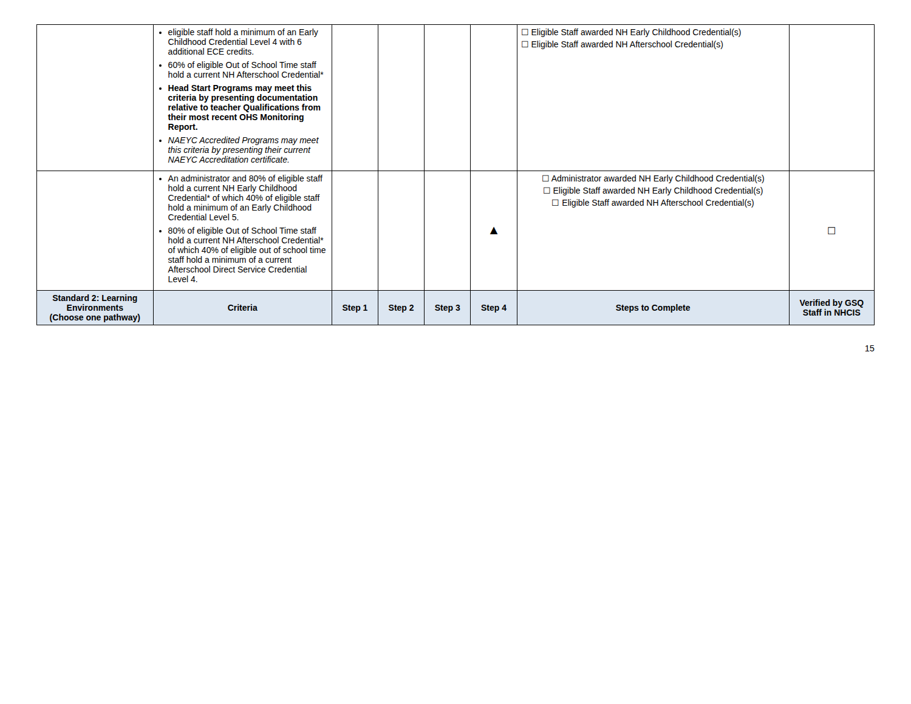| | eligible staff hold a minimum of an Early Childhood Credential Level 4 with 6 additional ECE credits. 60% of eligible Out of School Time staff hold a current NH Afterschool Credential* Head Start Programs may meet this criteria by presenting documentation relative to teacher Qualifications from their most recent OHS Monitoring Report. NAEYC Accredited Programs may meet this criteria by presenting their current NAEYC Accreditation certificate. | | | | | ☐ Eligible Staff awarded NH Early Childhood Credential(s) ☐ Eligible Staff awarded NH Afterschool Credential(s) | |
| | An administrator and 80% of eligible staff hold a current NH Early Childhood Credential* of which 40% of eligible staff hold a minimum of an Early Childhood Credential Level 5. 80% of eligible Out of School Time staff hold a current NH Afterschool Credential* of which 40% of eligible out of school time staff hold a minimum of a current Afterschool Direct Service Credential Level 4. | | | | ▲ | ☐ Administrator awarded NH Early Childhood Credential(s) ☐ Eligible Staff awarded NH Early Childhood Credential(s) ☐ Eligible Staff awarded NH Afterschool Credential(s) | ☐ |
| Standard 2: Learning Environments (Choose one pathway) | Criteria | Step 1 | Step 2 | Step 3 | Step 4 | Steps to Complete | Verified by GSQ Staff in NHCIS |
15